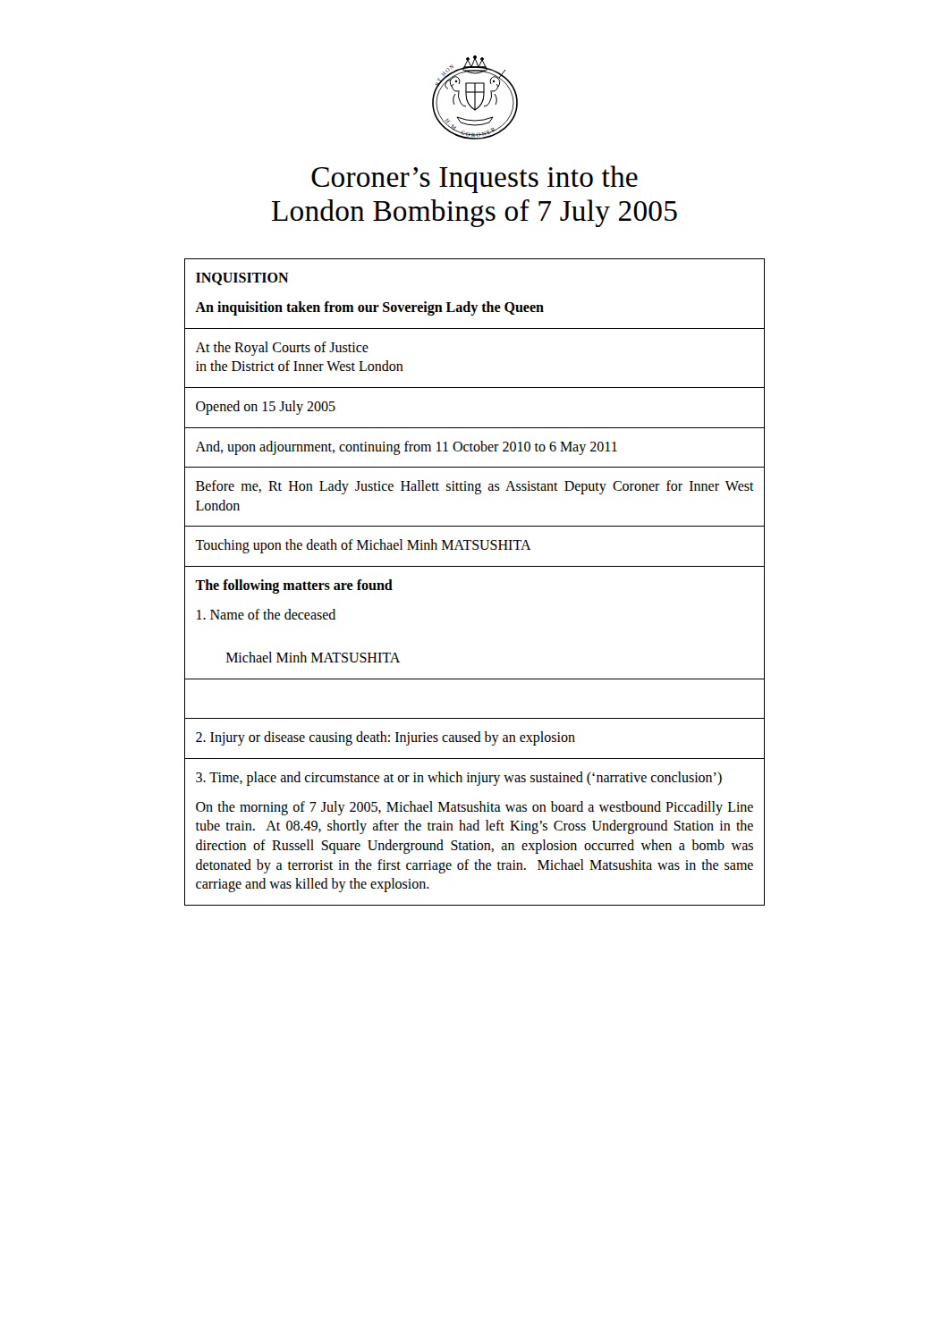RT HON H.M. CORONER
Coroner’s Inquests into the
London Bombings of 7 July 2005
| INQUISITION An inquisition taken from our Sovereign Lady the Queen |
| At the Royal Courts of Justice in the District of Inner West London |
| Opened on 15 July 2005 |
| And, upon adjournment, continuing from 11 October 2010 to 6 May 2011 |
| Before me, Rt Hon Lady Justice Hallett sitting as Assistant Deputy Coroner for Inner West London |
| Touching upon the death of Michael Minh MATSUSHITA |
| The following matters are found 1. Name of the deceased Michael Minh MATSUSHITA |
| 2. Injury or disease causing death: Injuries caused by an explosion |
| 3. Time, place and circumstance at or in which injury was sustained (‘narrative conclusion’) On the morning of 7 July 2005, Michael Matsushita was on board a westbound Piccadilly Line tube train. At 08.49, shortly after the train had left King’s Cross Underground Station in the direction of Russell Square Underground Station, an explosion occurred when a bomb was detonated by a terrorist in the first carriage of the train. Michael Matsushita was in the same carriage and was killed by the explosion. |